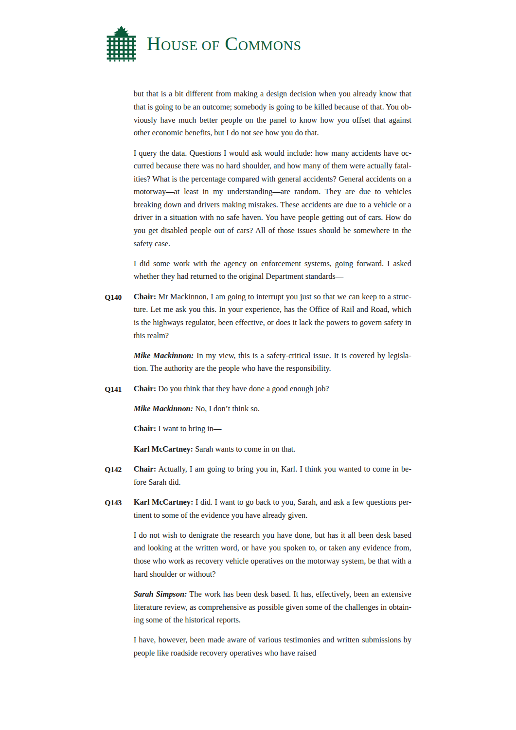HOUSE OF COMMONS
but that is a bit different from making a design decision when you already know that that is going to be an outcome; somebody is going to be killed because of that. You obviously have much better people on the panel to know how you offset that against other economic benefits, but I do not see how you do that.
I query the data. Questions I would ask would include: how many accidents have occurred because there was no hard shoulder, and how many of them were actually fatalities? What is the percentage compared with general accidents? General accidents on a motorway—at least in my understanding—are random. They are due to vehicles breaking down and drivers making mistakes. These accidents are due to a vehicle or a driver in a situation with no safe haven. You have people getting out of cars. How do you get disabled people out of cars? All of those issues should be somewhere in the safety case.
I did some work with the agency on enforcement systems, going forward. I asked whether they had returned to the original Department standards—
Q140
Chair: Mr Mackinnon, I am going to interrupt you just so that we can keep to a structure. Let me ask you this. In your experience, has the Office of Rail and Road, which is the highways regulator, been effective, or does it lack the powers to govern safety in this realm?
Mike Mackinnon: In my view, this is a safety-critical issue. It is covered by legislation. The authority are the people who have the responsibility.
Q141
Chair: Do you think that they have done a good enough job?
Mike Mackinnon: No, I don’t think so.
Chair: I want to bring in—
Karl McCartney: Sarah wants to come in on that.
Q142
Chair: Actually, I am going to bring you in, Karl. I think you wanted to come in before Sarah did.
Q143
Karl McCartney: I did. I want to go back to you, Sarah, and ask a few questions pertinent to some of the evidence you have already given.
I do not wish to denigrate the research you have done, but has it all been desk based and looking at the written word, or have you spoken to, or taken any evidence from, those who work as recovery vehicle operatives on the motorway system, be that with a hard shoulder or without?
Sarah Simpson: The work has been desk based. It has, effectively, been an extensive literature review, as comprehensive as possible given some of the challenges in obtaining some of the historical reports.
I have, however, been made aware of various testimonies and written submissions by people like roadside recovery operatives who have raised